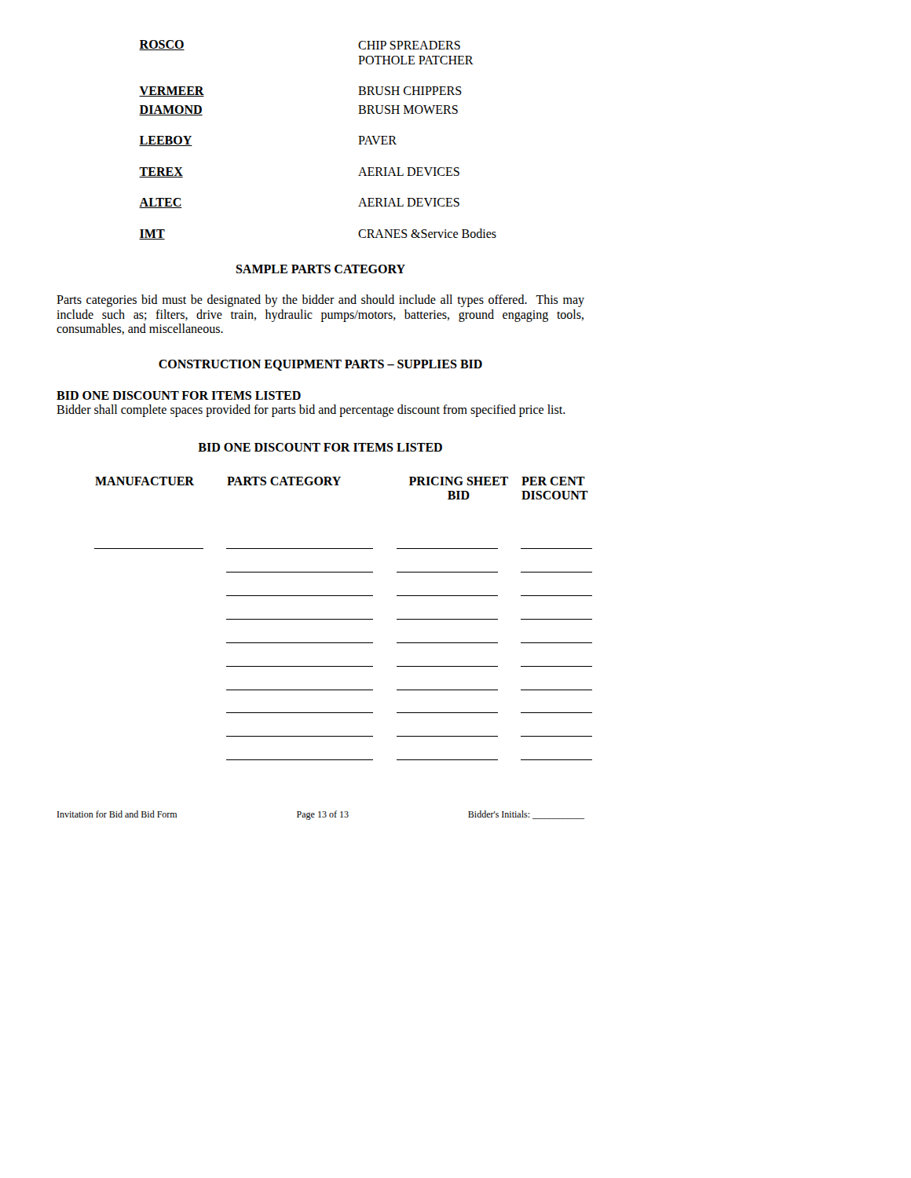ROSCO
CHIP SPREADERS
POTHOLE PATCHER
VERMEER
BRUSH CHIPPERS
DIAMOND
BRUSH MOWERS
LEEBOY
PAVER
TEREX
AERIAL DEVICES
ALTEC
AERIAL DEVICES
IMT
CRANES &Service Bodies
SAMPLE PARTS CATEGORY
Parts categories bid must be designated by the bidder and should include all types offered. This may include such as; filters, drive train, hydraulic pumps/motors, batteries, ground engaging tools, consumables, and miscellaneous.
CONSTRUCTION EQUIPMENT PARTS – SUPPLIES BID
BID ONE DISCOUNT FOR ITEMS LISTED
Bidder shall complete spaces provided for parts bid and percentage discount from specified price list.
BID ONE DISCOUNT FOR ITEMS LISTED
| MANUFACTUER | PARTS CATEGORY | PRICING SHEET BID | PER CENT DISCOUNT |
| --- | --- | --- | --- |
Invitation for Bid and Bid Form Page 13 of 13 Bidder's Initials: ___________